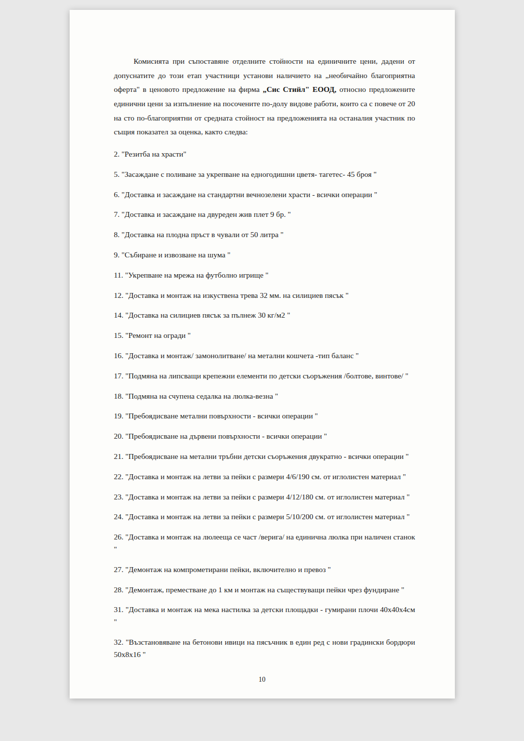Комисията при съпоставяне отделните стойности на единичните цени, дадени от допуснатите до този етап участници установи наличието на „необичайно благоприятна оферта" в ценовото предложение на фирма „Сис Стийл" ЕООД, относно предложените единични цени за изпълнение на посочените по-долу видове работи, които са с повече от 20 на сто по-благоприятни от средната стойност на предложенията на останалия участник по същия показател за оценка, както следва:
2. "Резитба на храсти"
5. "Засаждане с поливане за укрепване на едногодишни цветя- тагетес- 45 броя "
6. "Доставка и засаждане на стандартни вечнозелени храсти - всички операции "
7. "Доставка и засаждане на двуреден жив плет 9 бр. "
8. "Доставка на плодна пръст в чували от 50 литра "
9. "Събиране и извозване на шума "
11. "Укрепване на мрежа на футболно игрище "
12. "Доставка и монтаж на изкуствена трева 32 мм. на силициев пясък "
14. "Доставка на силициев пясък за пълнеж 30 кг/м2 "
15. "Ремонт на огради "
16. "Доставка и монтаж/ замонолитване/ на метални кошчета -тип баланс "
17. "Подмяна на липсващи крепежни елементи по детски съоръжения /болтове, винтове/ "
18. "Подмяна на счупена седалка на люлка-везна "
19. "Пребоядисване метални повърхности - всички операции "
20. "Пребоядисване на дървени повърхности - всички операции "
21. "Пребоядисване на метални тръбни детски съоръжения двукратно - всички операции "
22. "Доставка и монтаж на летви за пейки с размери 4/6/190 см. от иглолистен материал "
23. "Доставка и монтаж на летви за пейки с размери 4/12/180 см. от иглолистен материал "
24. "Доставка и монтаж на летви за пейки с размери 5/10/200 см. от иглолистен материал "
26. "Доставка и монтаж на люлееща се част /верига/ на единична люлка при наличен станок "
27. "Демонтаж на компрометирани пейки, включително и превоз "
28. "Демонтаж, преместване до 1 км и монтаж на съществуващи пейки чрез фундиране "
31. "Доставка и монтаж на мека настилка за детски площадки - гумирани плочи 40х40х4см "
32. "Възстановяване на бетонови ивици на пясъчник в един ред с нови градински бордюри 50х8х16 "
10